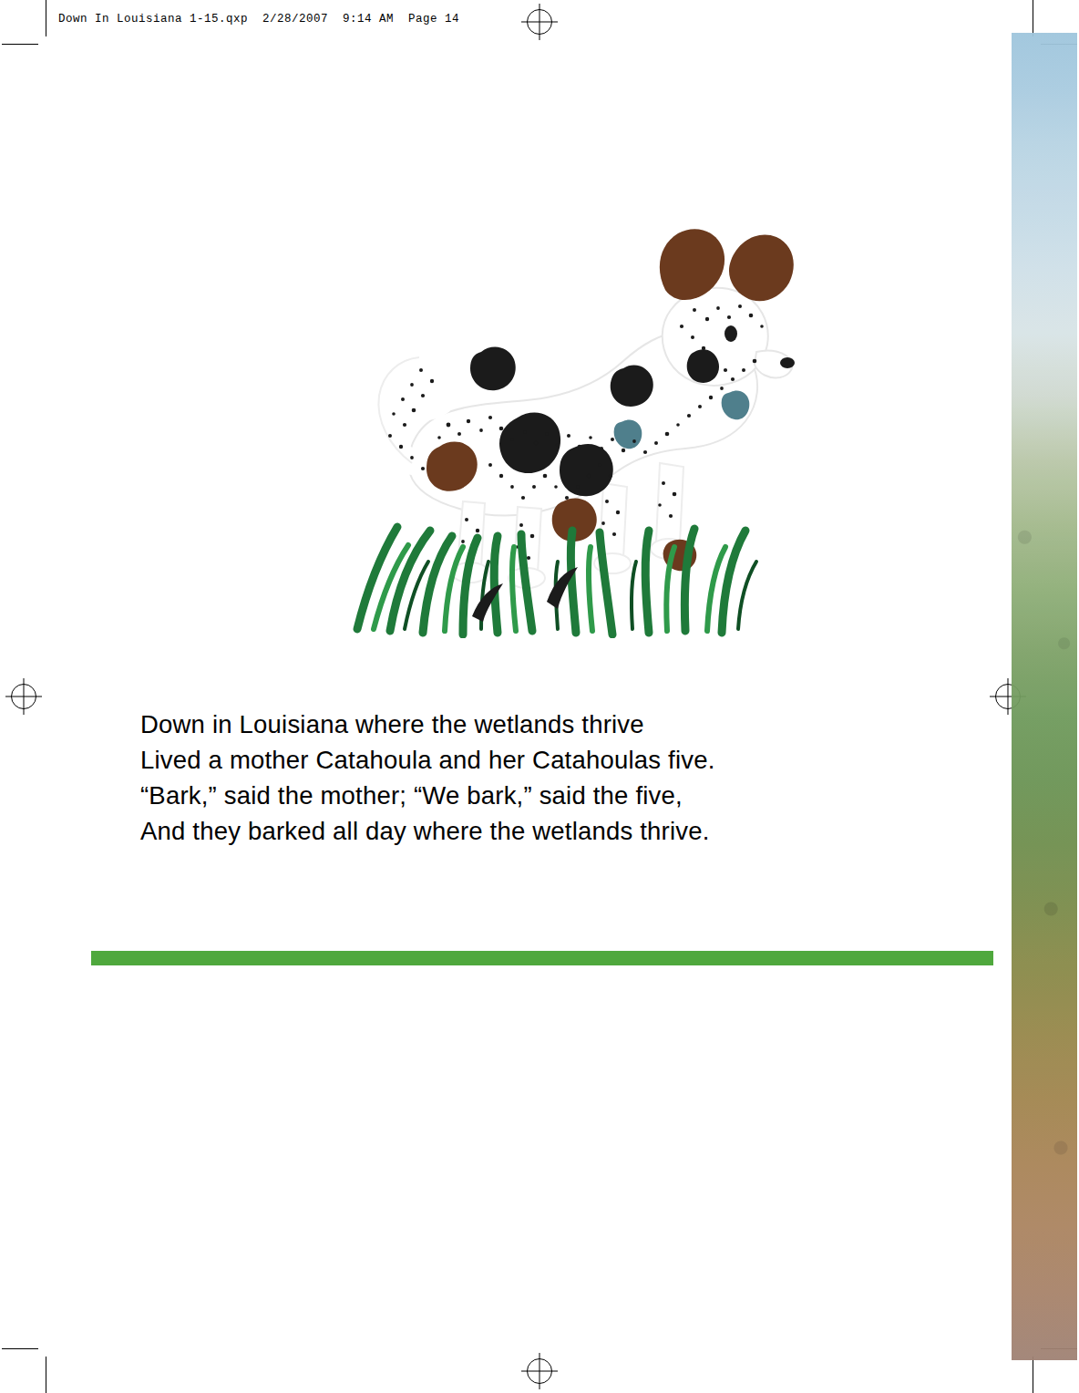Down In Louisiana 1-15.qxp 2/28/2007 9:14 AM Page 14
Down in Louisiana where the wetlands thrive
Lived a mother Catahoula and her Catahoulas five.
“Bark,” said the mother; “We bark,” said the five,
And they barked all day where the wetlands thrive.